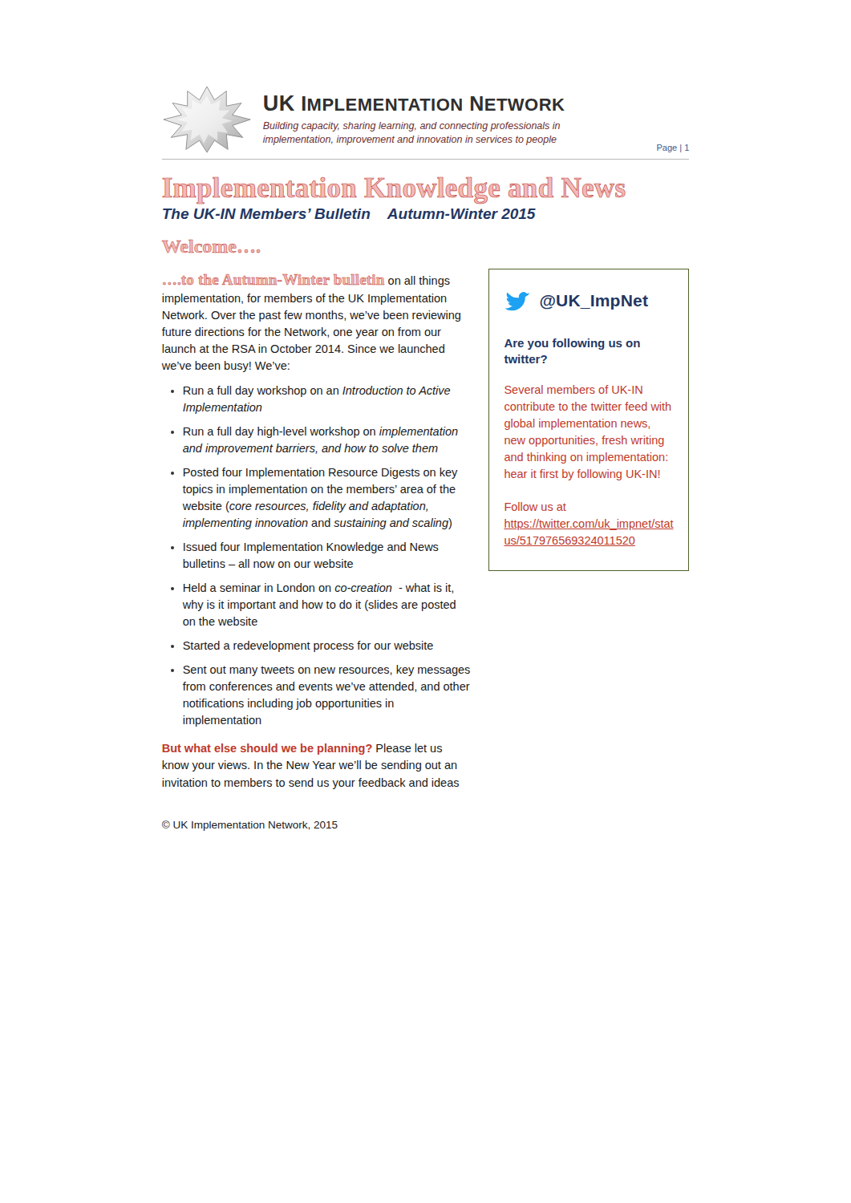UK IMPLEMENTATION NETWORK
Building capacity, sharing learning, and connecting professionals in implementation, improvement and innovation in services to people
Page | 1
Implementation Knowledge and News
The UK-IN Members’ Bulletin Autumn-Winter 2015
Welcome….
….to the Autumn-Winter bulletin on all things implementation, for members of the UK Implementation Network. Over the past few months, we’ve been reviewing future directions for the Network, one year on from our launch at the RSA in October 2014. Since we launched we’ve been busy! We’ve:
Run a full day workshop on an Introduction to Active Implementation
Run a full day high-level workshop on implementation and improvement barriers, and how to solve them
Posted four Implementation Resource Digests on key topics in implementation on the members’ area of the website (core resources, fidelity and adaptation, implementing innovation and sustaining and scaling)
Issued four Implementation Knowledge and News bulletins – all now on our website
Held a seminar in London on co-creation - what is it, why is it important and how to do it (slides are posted on the website
Started a redevelopment process for our website
Sent out many tweets on new resources, key messages from conferences and events we’ve attended, and other notifications including job opportunities in implementation
But what else should we be planning? Please let us know your views. In the New Year we’ll be sending out an invitation to members to send us your feedback and ideas
@UK_ImpNet
Are you following us on twitter?
Several members of UK-IN contribute to the twitter feed with global implementation news, new opportunities, fresh writing and thinking on implementation: hear it first by following UK-IN!
Follow us at
https://twitter.com/uk_impnet/status/517976569324011520
© UK Implementation Network, 2015